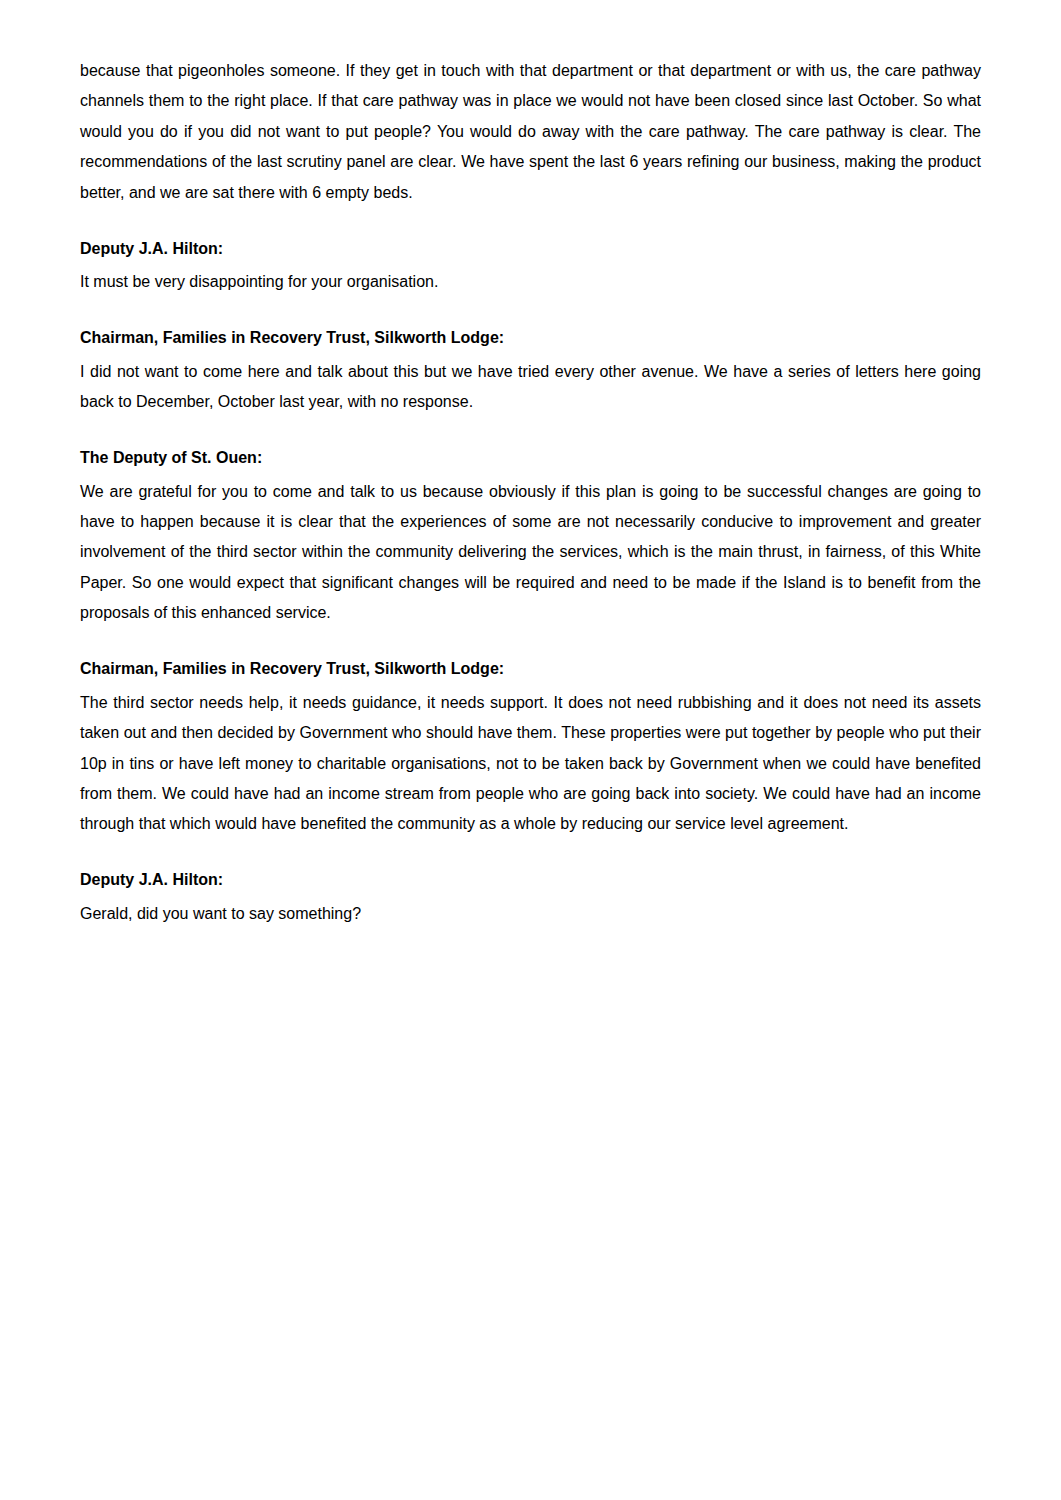because that pigeonholes someone. If they get in touch with that department or that department or with us, the care pathway channels them to the right place. If that care pathway was in place we would not have been closed since last October. So what would you do if you did not want to put people? You would do away with the care pathway. The care pathway is clear. The recommendations of the last scrutiny panel are clear. We have spent the last 6 years refining our business, making the product better, and we are sat there with 6 empty beds.
Deputy J.A. Hilton:
It must be very disappointing for your organisation.
Chairman, Families in Recovery Trust, Silkworth Lodge:
I did not want to come here and talk about this but we have tried every other avenue. We have a series of letters here going back to December, October last year, with no response.
The Deputy of St. Ouen:
We are grateful for you to come and talk to us because obviously if this plan is going to be successful changes are going to have to happen because it is clear that the experiences of some are not necessarily conducive to improvement and greater involvement of the third sector within the community delivering the services, which is the main thrust, in fairness, of this White Paper. So one would expect that significant changes will be required and need to be made if the Island is to benefit from the proposals of this enhanced service.
Chairman, Families in Recovery Trust, Silkworth Lodge:
The third sector needs help, it needs guidance, it needs support. It does not need rubbishing and it does not need its assets taken out and then decided by Government who should have them. These properties were put together by people who put their 10p in tins or have left money to charitable organisations, not to be taken back by Government when we could have benefited from them. We could have had an income stream from people who are going back into society. We could have had an income through that which would have benefited the community as a whole by reducing our service level agreement.
Deputy J.A. Hilton:
Gerald, did you want to say something?